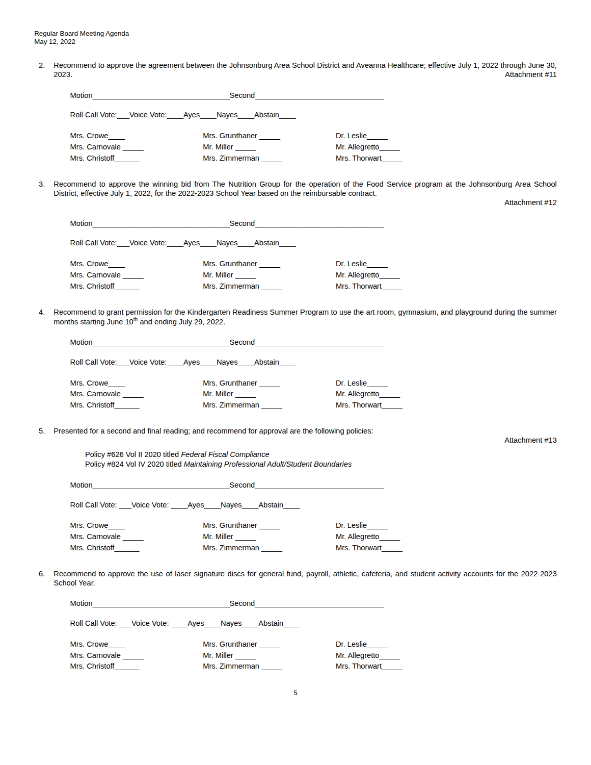Regular Board Meeting Agenda
May 12, 2022
2.
Recommend to approve the agreement between the Johnsonburg Area School District and Aveanna Healthcare; effective July 1, 2022 through June 30, 2023. Attachment #11
Motion_________________________________Second_______________________________
Roll Call Vote:___Voice Vote:____Ayes____Nayes____Abstain____
| Mrs. Crowe____ | Mrs. Grunthaner _____ | Dr. Leslie_____ |
| Mrs. Carnovale _____ | Mr. Miller _____ | Mr. Allegretto_____ |
| Mrs. Christoff______ | Mrs. Zimmerman _____ | Mrs. Thorwart_____ |
3.
Recommend to approve the winning bid from The Nutrition Group for the operation of the Food Service program at the Johnsonburg Area School District, effective July 1, 2022, for the 2022-2023 School Year based on the reimbursable contract.
Attachment #12
Motion_________________________________Second_______________________________
Roll Call Vote:___Voice Vote:____Ayes____Nayes____Abstain____
| Mrs. Crowe____ | Mrs. Grunthaner _____ | Dr. Leslie_____ |
| Mrs. Carnovale _____ | Mr. Miller _____ | Mr. Allegretto_____ |
| Mrs. Christoff______ | Mrs. Zimmerman _____ | Mrs. Thorwart_____ |
4.
Recommend to grant permission for the Kindergarten Readiness Summer Program to use the art room, gymnasium, and playground during the summer months starting June 10th and ending July 29, 2022.
Motion_________________________________Second_______________________________
Roll Call Vote:___Voice Vote:____Ayes____Nayes____Abstain____
| Mrs. Crowe____ | Mrs. Grunthaner _____ | Dr. Leslie_____ |
| Mrs. Carnovale _____ | Mr. Miller _____ | Mr. Allegretto_____ |
| Mrs. Christoff______ | Mrs. Zimmerman _____ | Mrs. Thorwart_____ |
5.
Presented for a second and final reading; and recommend for approval are the following policies:
Attachment #13
Policy #626 Vol II 2020 titled Federal Fiscal Compliance
Policy #824 Vol IV 2020 titled Maintaining Professional Adult/Student Boundaries
Motion_________________________________Second_______________________________
Roll Call Vote: ___Voice Vote: ____Ayes____Nayes____Abstain____
| Mrs. Crowe____ | Mrs. Grunthaner _____ | Dr. Leslie_____ |
| Mrs. Carnovale _____ | Mr. Miller _____ | Mr. Allegretto_____ |
| Mrs. Christoff______ | Mrs. Zimmerman _____ | Mrs. Thorwart_____ |
6.
Recommend to approve the use of laser signature discs for general fund, payroll, athletic, cafeteria, and student activity accounts for the 2022-2023 School Year.
Motion_________________________________Second_______________________________
Roll Call Vote: ___Voice Vote: ____Ayes____Nayes____Abstain____
| Mrs. Crowe____ | Mrs. Grunthaner _____ | Dr. Leslie_____ |
| Mrs. Carnovale _____ | Mr. Miller _____ | Mr. Allegretto_____ |
| Mrs. Christoff______ | Mrs. Zimmerman _____ | Mrs. Thorwart_____ |
5